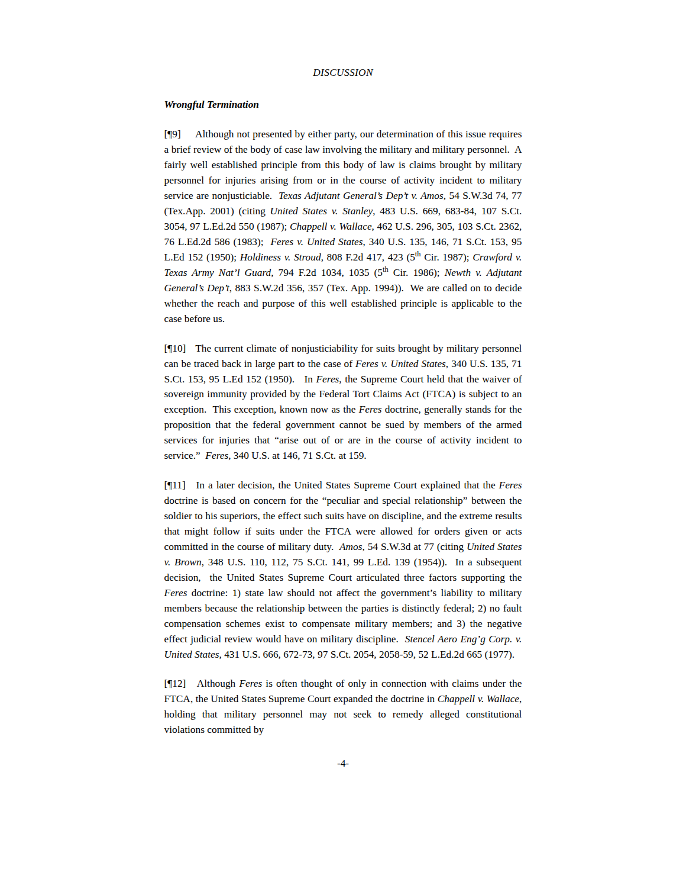DISCUSSION
Wrongful Termination
[¶9] Although not presented by either party, our determination of this issue requires a brief review of the body of case law involving the military and military personnel. A fairly well established principle from this body of law is claims brought by military personnel for injuries arising from or in the course of activity incident to military service are nonjusticiable. Texas Adjutant General’s Dep’t v. Amos, 54 S.W.3d 74, 77 (Tex.App. 2001) (citing United States v. Stanley, 483 U.S. 669, 683-84, 107 S.Ct. 3054, 97 L.Ed.2d 550 (1987); Chappell v. Wallace, 462 U.S. 296, 305, 103 S.Ct. 2362, 76 L.Ed.2d 586 (1983); Feres v. United States, 340 U.S. 135, 146, 71 S.Ct. 153, 95 L.Ed 152 (1950); Holdiness v. Stroud, 808 F.2d 417, 423 (5th Cir. 1987); Crawford v. Texas Army Nat’l Guard, 794 F.2d 1034, 1035 (5th Cir. 1986); Newth v. Adjutant General’s Dep’t, 883 S.W.2d 356, 357 (Tex. App. 1994)). We are called on to decide whether the reach and purpose of this well established principle is applicable to the case before us.
[¶10] The current climate of nonjusticiability for suits brought by military personnel can be traced back in large part to the case of Feres v. United States, 340 U.S. 135, 71 S.Ct. 153, 95 L.Ed 152 (1950). In Feres, the Supreme Court held that the waiver of sovereign immunity provided by the Federal Tort Claims Act (FTCA) is subject to an exception. This exception, known now as the Feres doctrine, generally stands for the proposition that the federal government cannot be sued by members of the armed services for injuries that “arise out of or are in the course of activity incident to service.” Feres, 340 U.S. at 146, 71 S.Ct. at 159.
[¶11] In a later decision, the United States Supreme Court explained that the Feres doctrine is based on concern for the “peculiar and special relationship” between the soldier to his superiors, the effect such suits have on discipline, and the extreme results that might follow if suits under the FTCA were allowed for orders given or acts committed in the course of military duty. Amos, 54 S.W.3d at 77 (citing United States v. Brown, 348 U.S. 110, 112, 75 S.Ct. 141, 99 L.Ed. 139 (1954)). In a subsequent decision, the United States Supreme Court articulated three factors supporting the Feres doctrine: 1) state law should not affect the government’s liability to military members because the relationship between the parties is distinctly federal; 2) no fault compensation schemes exist to compensate military members; and 3) the negative effect judicial review would have on military discipline. Stencel Aero Eng’g Corp. v. United States, 431 U.S. 666, 672-73, 97 S.Ct. 2054, 2058-59, 52 L.Ed.2d 665 (1977).
[¶12] Although Feres is often thought of only in connection with claims under the FTCA, the United States Supreme Court expanded the doctrine in Chappell v. Wallace, holding that military personnel may not seek to remedy alleged constitutional violations committed by
-4-